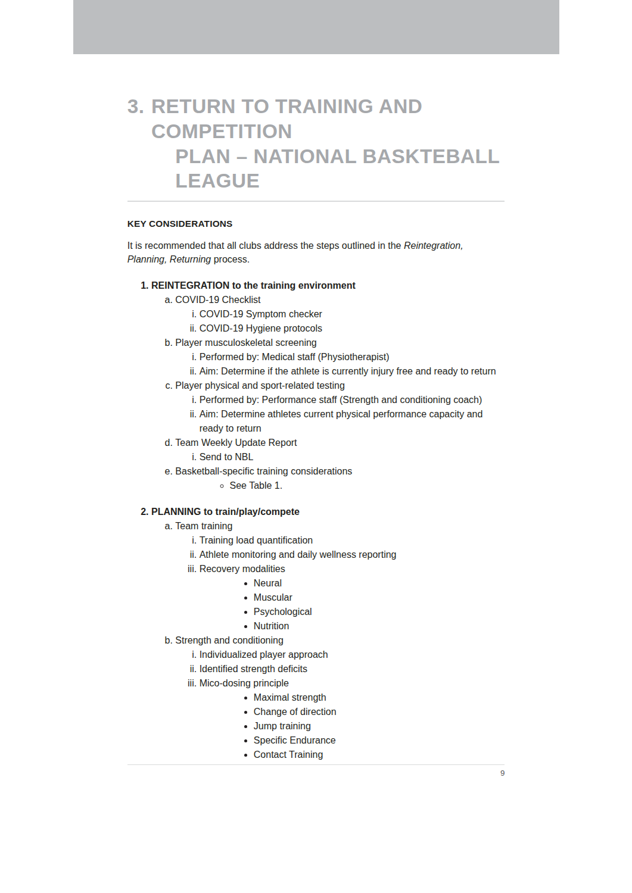3. RETURN TO TRAINING AND COMPETITIONPLAN – NATIONAL BASKTEBALL LEAGUE
KEY CONSIDERATIONS
It is recommended that all clubs address the steps outlined in the Reintegration, Planning, Returning process.
REINTEGRATION to the training environment
COVID-19 Checklist
COVID-19 Symptom checker
COVID-19 Hygiene protocols
Player musculoskeletal screening
Performed by: Medical staff (Physiotherapist)
Aim: Determine if the athlete is currently injury free and ready to return
Player physical and sport-related testing
Performed by: Performance staff (Strength and conditioning coach)
Aim: Determine athletes current physical performance capacity and ready to return
Team Weekly Update Report
Send to NBL
Basketball-specific training considerations
See Table 1.
PLANNING to train/play/compete
Team training
Training load quantification
Athlete monitoring and daily wellness reporting
Recovery modalities
Neural
Muscular
Psychological
Nutrition
Strength and conditioning
Individualized player approach
Identified strength deficits
Mico-dosing principle
Maximal strength
Change of direction
Jump training
Specific Endurance
Contact Training
9